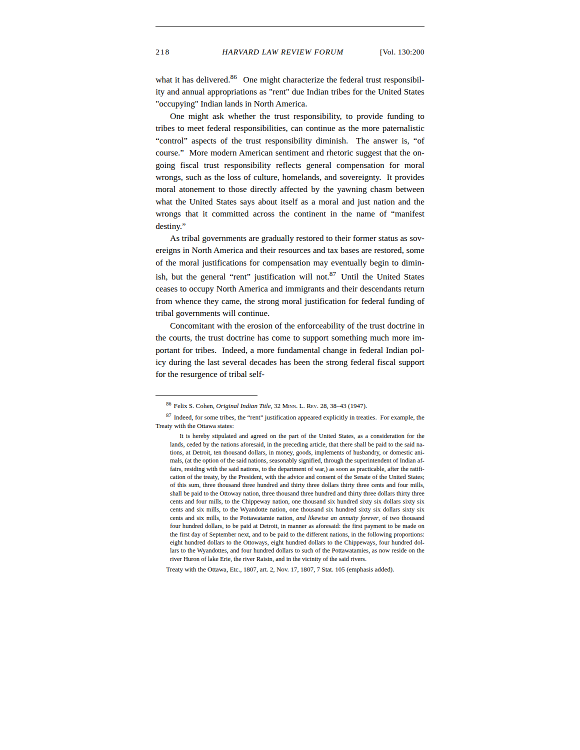218 HARVARD LAW REVIEW FORUM [Vol. 130:200
what it has delivered.86 One might characterize the federal trust responsibility and annual appropriations as "rent" due Indian tribes for the United States "occupying" Indian lands in North America.
One might ask whether the trust responsibility, to provide funding to tribes to meet federal responsibilities, can continue as the more paternalistic “control” aspects of the trust responsibility diminish. The answer is, “of course.” More modern American sentiment and rhetoric suggest that the ongoing fiscal trust responsibility reflects general compensation for moral wrongs, such as the loss of culture, homelands, and sovereignty. It provides moral atonement to those directly affected by the yawning chasm between what the United States says about itself as a moral and just nation and the wrongs that it committed across the continent in the name of “manifest destiny.”
As tribal governments are gradually restored to their former status as sovereigns in North America and their resources and tax bases are restored, some of the moral justifications for compensation may eventually begin to diminish, but the general “rent” justification will not.87 Until the United States ceases to occupy North America and immigrants and their descendants return from whence they came, the strong moral justification for federal funding of tribal governments will continue.
Concomitant with the erosion of the enforceability of the trust doctrine in the courts, the trust doctrine has come to support something much more important for tribes. Indeed, a more fundamental change in federal Indian policy during the last several decades has been the strong federal fiscal support for the resurgence of tribal self-
86 Felix S. Cohen, Original Indian Title, 32 Minn. L. Rev. 28, 38–43 (1947).
87 Indeed, for some tribes, the “rent” justification appeared explicitly in treaties. For example, the Treaty with the Ottawa states:
It is hereby stipulated and agreed on the part of the United States, as a consideration for the lands, ceded by the nations aforesaid, in the preceding article, that there shall be paid to the said nations, at Detroit, ten thousand dollars, in money, goods, implements of husbandry, or domestic animals, (at the option of the said nations, seasonably signified, through the superintendent of Indian affairs, residing with the said nations, to the department of war,) as soon as practicable, after the ratification of the treaty, by the President, with the advice and consent of the Senate of the United States; of this sum, three thousand three hundred and thirty three dollars thirty three cents and four mills, shall be paid to the Ottoway nation, three thousand three hundred and thirty three dollars thirty three cents and four mills, to the Chippeway nation, one thousand six hundred sixty six dollars sixty six cents and six mills, to the Wyandotte nation, one thousand six hundred sixty six dollars sixty six cents and six mills, to the Pottawatamie nation, and likewise an annuity forever, of two thousand four hundred dollars, to be paid at Detroit, in manner as aforesaid: the first payment to be made on the first day of September next, and to be paid to the different nations, in the following proportions: eight hundred dollars to the Ottoways, eight hundred dollars to the Chippeways, four hundred dollars to the Wyandottes, and four hundred dollars to such of the Pottawatamies, as now reside on the river Huron of lake Erie, the river Raisin, and in the vicinity of the said rivers.
Treaty with the Ottawa, Etc., 1807, art. 2, Nov. 17, 1807, 7 Stat. 105 (emphasis added).